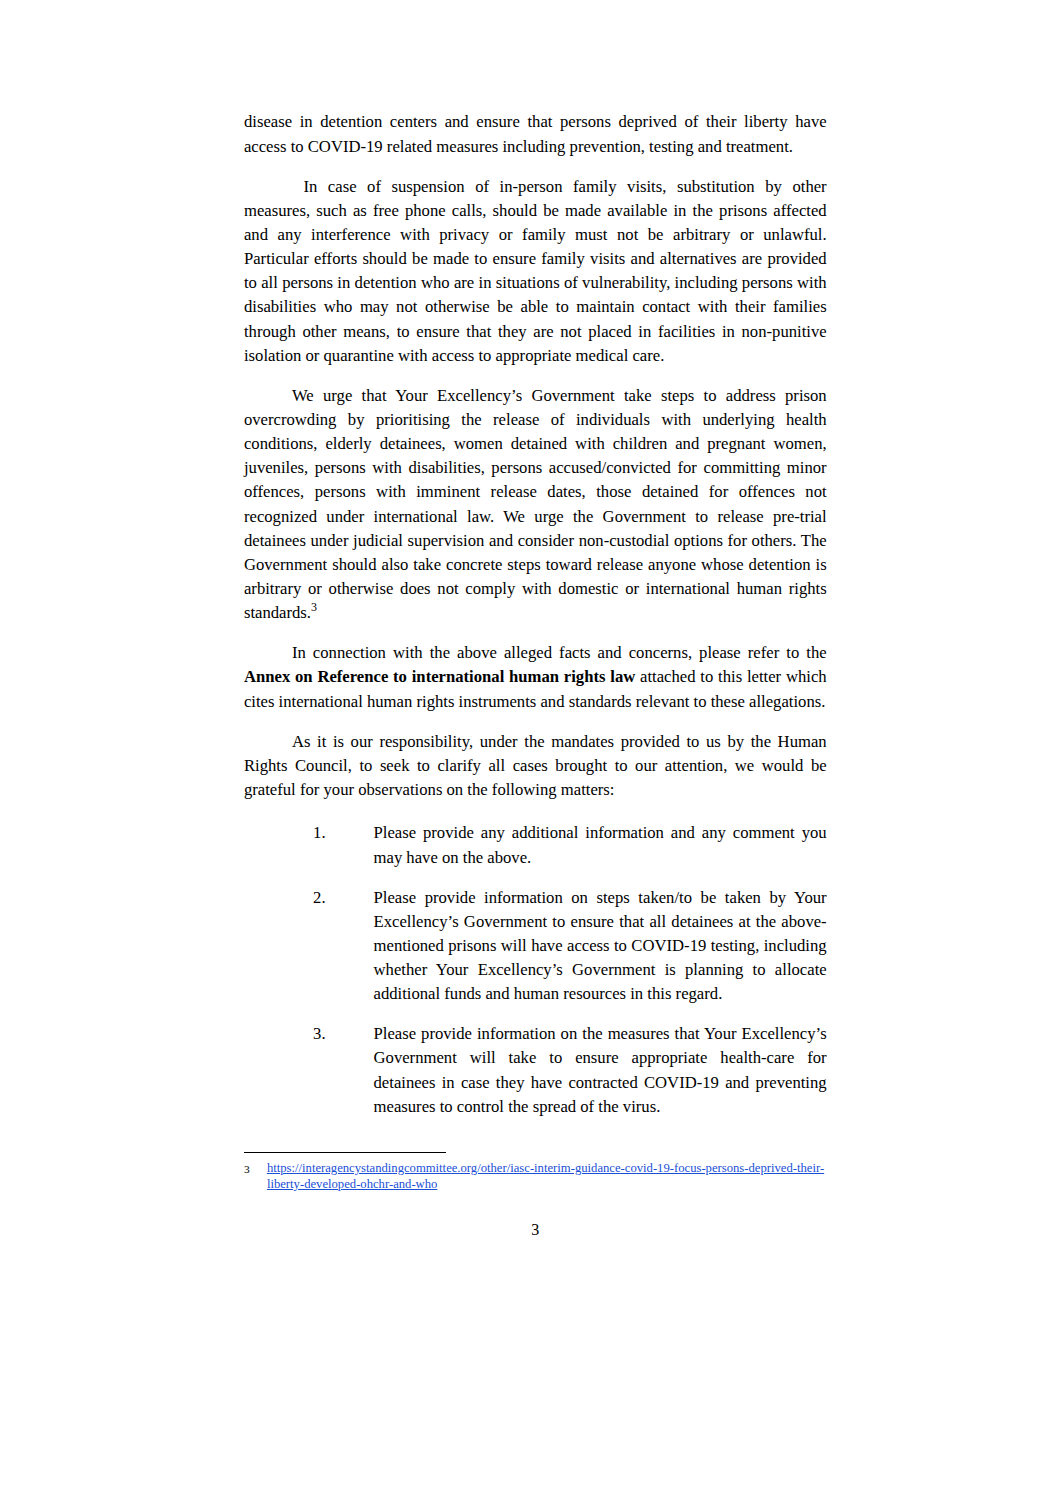disease in detention centers and ensure that persons deprived of their liberty have access to COVID-19 related measures including prevention, testing and treatment.
In case of suspension of in-person family visits, substitution by other measures, such as free phone calls, should be made available in the prisons affected and any interference with privacy or family must not be arbitrary or unlawful. Particular efforts should be made to ensure family visits and alternatives are provided to all persons in detention who are in situations of vulnerability, including persons with disabilities who may not otherwise be able to maintain contact with their families through other means, to ensure that they are not placed in facilities in non-punitive isolation or quarantine with access to appropriate medical care.
We urge that Your Excellency’s Government take steps to address prison overcrowding by prioritising the release of individuals with underlying health conditions, elderly detainees, women detained with children and pregnant women, juveniles, persons with disabilities, persons accused/convicted for committing minor offences, persons with imminent release dates, those detained for offences not recognized under international law. We urge the Government to release pre-trial detainees under judicial supervision and consider non-custodial options for others. The Government should also take concrete steps toward release anyone whose detention is arbitrary or otherwise does not comply with domestic or international human rights standards.3
In connection with the above alleged facts and concerns, please refer to the Annex on Reference to international human rights law attached to this letter which cites international human rights instruments and standards relevant to these allegations.
As it is our responsibility, under the mandates provided to us by the Human Rights Council, to seek to clarify all cases brought to our attention, we would be grateful for your observations on the following matters:
Please provide any additional information and any comment you may have on the above.
Please provide information on steps taken/to be taken by Your Excellency’s Government to ensure that all detainees at the above-mentioned prisons will have access to COVID-19 testing, including whether Your Excellency’s Government is planning to allocate additional funds and human resources in this regard.
Please provide information on the measures that Your Excellency’s Government will take to ensure appropriate health-care for detainees in case they have contracted COVID-19 and preventing measures to control the spread of the virus.
3 https://interagencystandingcommittee.org/other/iasc-interim-guidance-covid-19-focus-persons-deprived-their-liberty-developed-ohchr-and-who
3